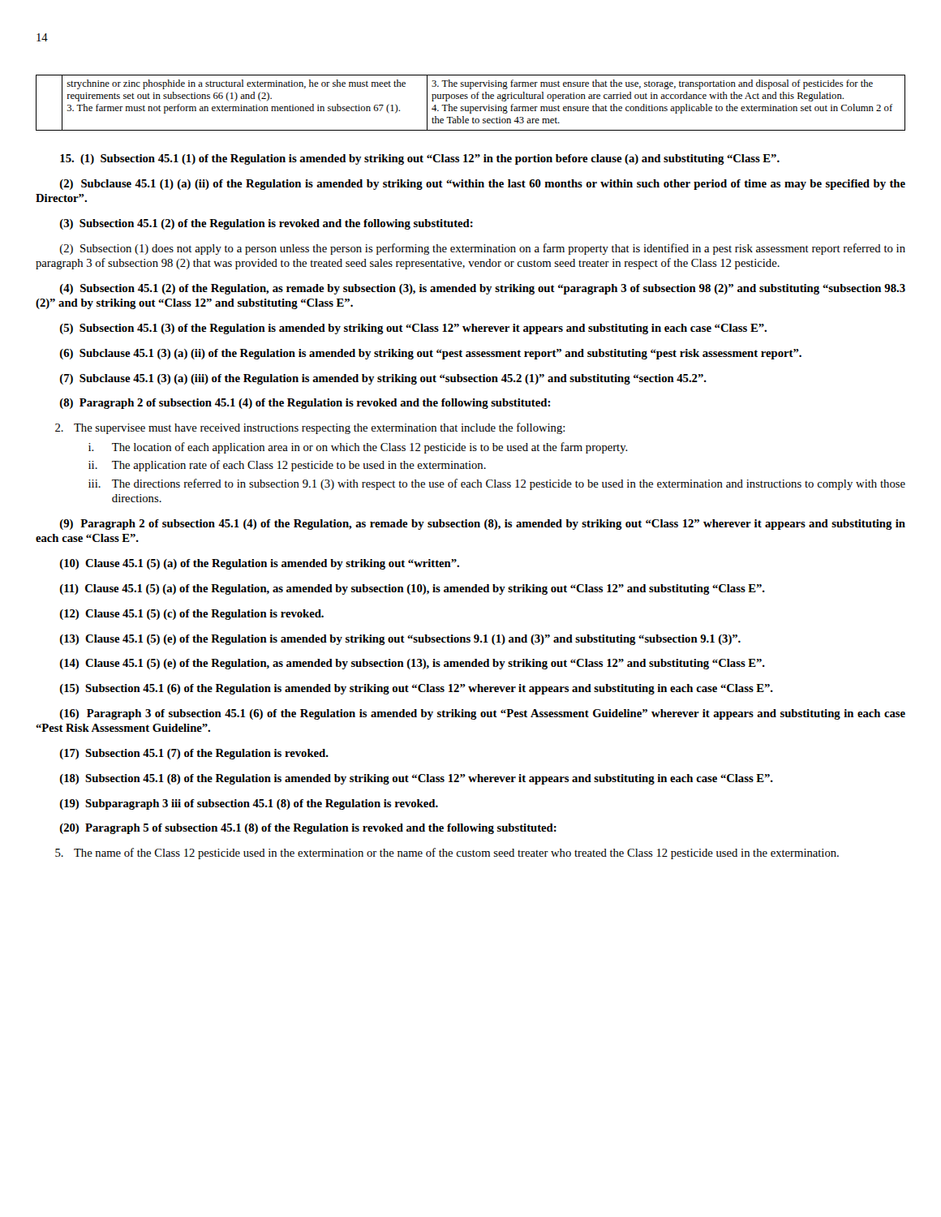14
| | strychnine or zinc phosphide in a structural extermination, he or she must meet the requirements set out in subsections 66 (1) and (2). 3. The farmer must not perform an extermination mentioned in subsection 67 (1). | 3. The supervising farmer must ensure that the use, storage, transportation and disposal of pesticides for the purposes of the agricultural operation are carried out in accordance with the Act and this Regulation. 4. The supervising farmer must ensure that the conditions applicable to the extermination set out in Column 2 of the Table to section 43 are met. |
15. (1) Subsection 45.1 (1) of the Regulation is amended by striking out “Class 12” in the portion before clause (a) and substituting “Class E”.
(2) Subclause 45.1 (1) (a) (ii) of the Regulation is amended by striking out “within the last 60 months or within such other period of time as may be specified by the Director”.
(3) Subsection 45.1 (2) of the Regulation is revoked and the following substituted:
(2) Subsection (1) does not apply to a person unless the person is performing the extermination on a farm property that is identified in a pest risk assessment report referred to in paragraph 3 of subsection 98 (2) that was provided to the treated seed sales representative, vendor or custom seed treater in respect of the Class 12 pesticide.
(4) Subsection 45.1 (2) of the Regulation, as remade by subsection (3), is amended by striking out “paragraph 3 of subsection 98 (2)” and substituting “subsection 98.3 (2)” and by striking out “Class 12” and substituting “Class E”.
(5) Subsection 45.1 (3) of the Regulation is amended by striking out “Class 12” wherever it appears and substituting in each case “Class E”.
(6) Subclause 45.1 (3) (a) (ii) of the Regulation is amended by striking out “pest assessment report” and substituting “pest risk assessment report”.
(7) Subclause 45.1 (3) (a) (iii) of the Regulation is amended by striking out “subsection 45.2 (1)” and substituting “section 45.2”.
(8) Paragraph 2 of subsection 45.1 (4) of the Regulation is revoked and the following substituted:
2. The supervisee must have received instructions respecting the extermination that include the following:
i. The location of each application area in or on which the Class 12 pesticide is to be used at the farm property.
ii. The application rate of each Class 12 pesticide to be used in the extermination.
iii. The directions referred to in subsection 9.1 (3) with respect to the use of each Class 12 pesticide to be used in the extermination and instructions to comply with those directions.
(9) Paragraph 2 of subsection 45.1 (4) of the Regulation, as remade by subsection (8), is amended by striking out “Class 12” wherever it appears and substituting in each case “Class E”.
(10) Clause 45.1 (5) (a) of the Regulation is amended by striking out “written”.
(11) Clause 45.1 (5) (a) of the Regulation, as amended by subsection (10), is amended by striking out “Class 12” and substituting “Class E”.
(12) Clause 45.1 (5) (c) of the Regulation is revoked.
(13) Clause 45.1 (5) (e) of the Regulation is amended by striking out “subsections 9.1 (1) and (3)” and substituting “subsection 9.1 (3)”.
(14) Clause 45.1 (5) (e) of the Regulation, as amended by subsection (13), is amended by striking out “Class 12” and substituting “Class E”.
(15) Subsection 45.1 (6) of the Regulation is amended by striking out “Class 12” wherever it appears and substituting in each case “Class E”.
(16) Paragraph 3 of subsection 45.1 (6) of the Regulation is amended by striking out “Pest Assessment Guideline” wherever it appears and substituting in each case “Pest Risk Assessment Guideline”.
(17) Subsection 45.1 (7) of the Regulation is revoked.
(18) Subsection 45.1 (8) of the Regulation is amended by striking out “Class 12” wherever it appears and substituting in each case “Class E”.
(19) Subparagraph 3 iii of subsection 45.1 (8) of the Regulation is revoked.
(20) Paragraph 5 of subsection 45.1 (8) of the Regulation is revoked and the following substituted:
5. The name of the Class 12 pesticide used in the extermination or the name of the custom seed treater who treated the Class 12 pesticide used in the extermination.